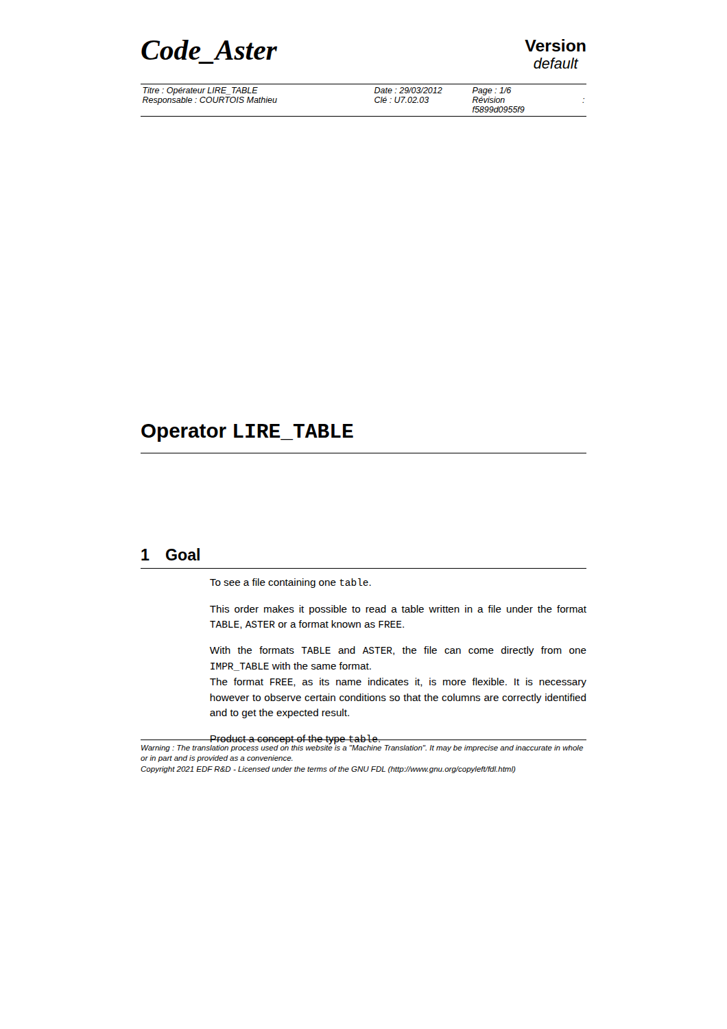Version
default
Code_Aster
| Titre : Opérateur LIRE_TABLE Responsable : COURTOIS Mathieu | Date : 29/03/2012 Clé : U7.02.03 | Page : 1/6 Révision : f5899d0955f9 |
Operator LIRE_TABLE
1 Goal
To see a file containing one table.
This order makes it possible to read a table written in a file under the format TABLE, ASTER or a format known as FREE.
With the formats TABLE and ASTER, the file can come directly from one IMPR_TABLE with the same format.
The format FREE, as its name indicates it, is more flexible. It is necessary however to observe certain conditions so that the columns are correctly identified and to get the expected result.
Product a concept of the type table.
Warning : The translation process used on this website is a "Machine Translation". It may be imprecise and inaccurate in whole or in part and is provided as a convenience.
Copyright 2021 EDF R&D - Licensed under the terms of the GNU FDL (http://www.gnu.org/copyleft/fdl.html)